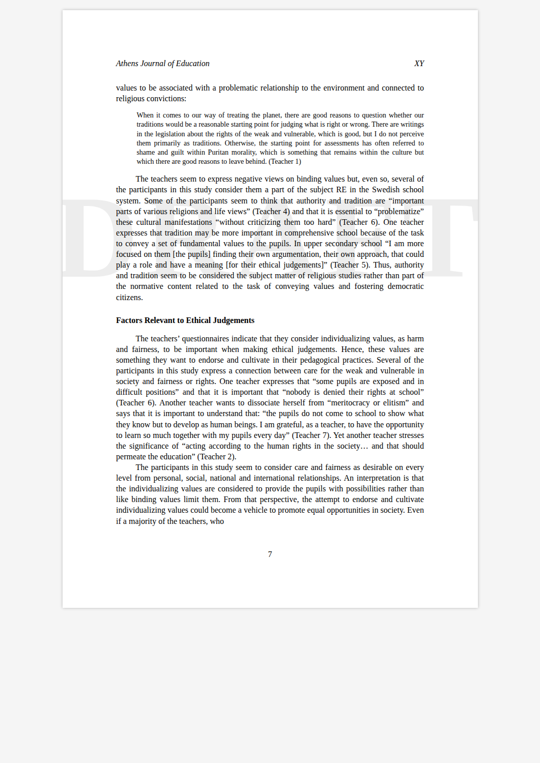DRAFT
Athens Journal of Education XY
values to be associated with a problematic relationship to the environment and connected to religious convictions:
When it comes to our way of treating the planet, there are good reasons to question whether our traditions would be a reasonable starting point for judging what is right or wrong. There are writings in the legislation about the rights of the weak and vulnerable, which is good, but I do not perceive them primarily as traditions. Otherwise, the starting point for assessments has often referred to shame and guilt within Puritan morality, which is something that remains within the culture but which there are good reasons to leave behind. (Teacher 1)
The teachers seem to express negative views on binding values but, even so, several of the participants in this study consider them a part of the subject RE in the Swedish school system. Some of the participants seem to think that authority and tradition are “important parts of various religions and life views” (Teacher 4) and that it is essential to “problematize” these cultural manifestations “without criticizing them too hard” (Teacher 6). One teacher expresses that tradition may be more important in comprehensive school because of the task to convey a set of fundamental values to the pupils. In upper secondary school “I am more focused on them [the pupils] finding their own argumentation, their own approach, that could play a role and have a meaning [for their ethical judgements]” (Teacher 5). Thus, authority and tradition seem to be considered the subject matter of religious studies rather than part of the normative content related to the task of conveying values and fostering democratic citizens.
Factors Relevant to Ethical Judgements
The teachers’ questionnaires indicate that they consider individualizing values, as harm and fairness, to be important when making ethical judgements. Hence, these values are something they want to endorse and cultivate in their pedagogical practices. Several of the participants in this study express a connection between care for the weak and vulnerable in society and fairness or rights. One teacher expresses that “some pupils are exposed and in difficult positions” and that it is important that “nobody is denied their rights at school” (Teacher 6). Another teacher wants to dissociate herself from “meritocracy or elitism” and says that it is important to understand that: “the pupils do not come to school to show what they know but to develop as human beings. I am grateful, as a teacher, to have the opportunity to learn so much together with my pupils every day” (Teacher 7). Yet another teacher stresses the significance of “acting according to the human rights in the society… and that should permeate the education” (Teacher 2).
The participants in this study seem to consider care and fairness as desirable on every level from personal, social, national and international relationships. An interpretation is that the individualizing values are considered to provide the pupils with possibilities rather than like binding values limit them. From that perspective, the attempt to endorse and cultivate individualizing values could become a vehicle to promote equal opportunities in society. Even if a majority of the teachers, who
7